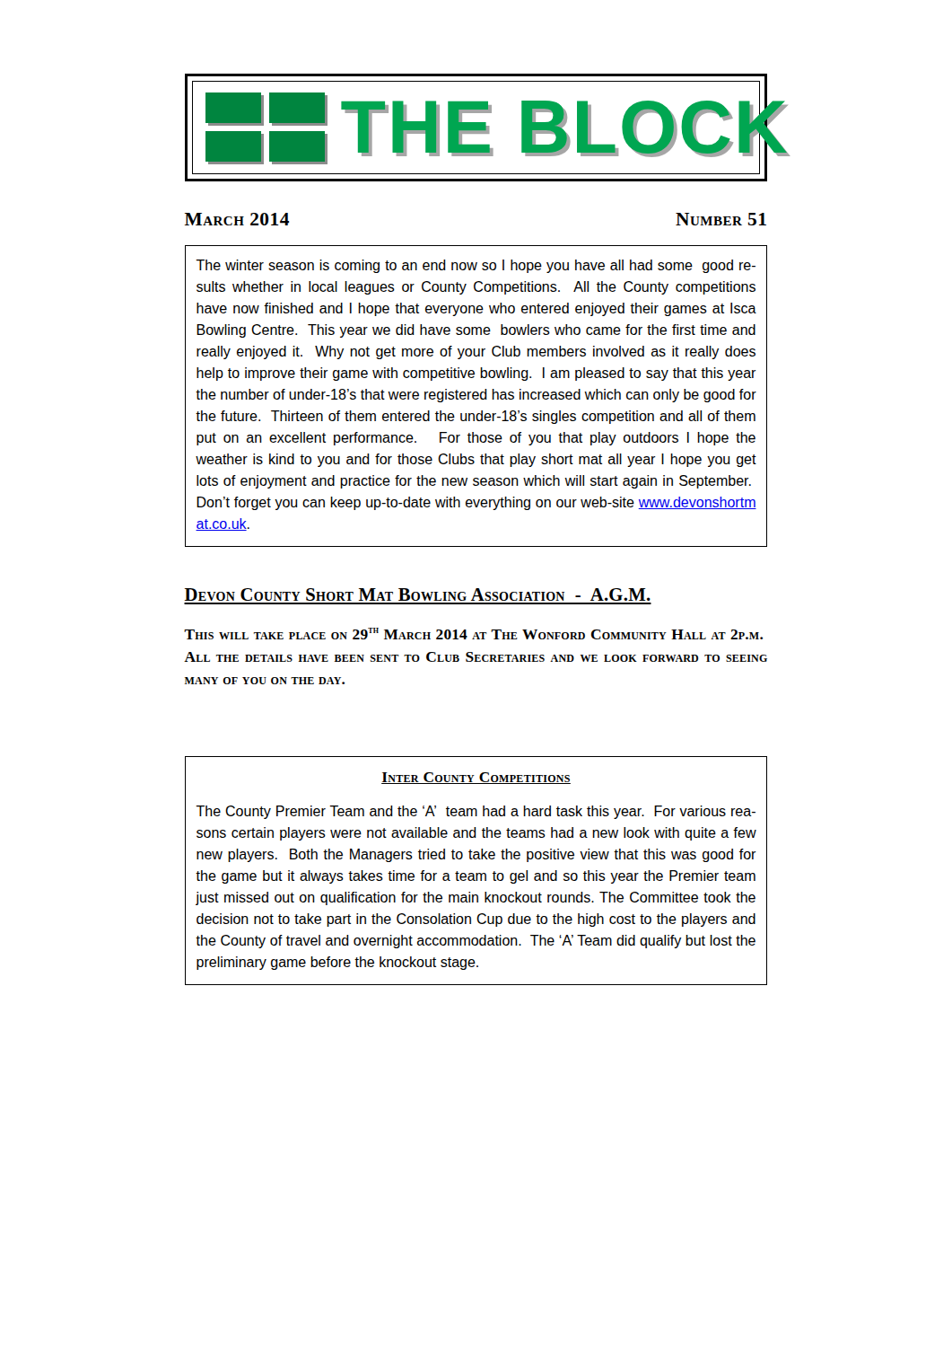THE BLOCK
March 2014 Number 51
The winter season is coming to an end now so I hope you have all had some good results whether in local leagues or County Competitions. All the County competitions have now finished and I hope that everyone who entered enjoyed their games at Isca Bowling Centre. This year we did have some bowlers who came for the first time and really enjoyed it. Why not get more of your Club members involved as it really does help to improve their game with competitive bowling. I am pleased to say that this year the number of under-18’s that were registered has increased which can only be good for the future. Thirteen of them entered the under-18’s singles competition and all of them put on an excellent performance. For those of you that play outdoors I hope the weather is kind to you and for those Clubs that play short mat all year I hope you get lots of enjoyment and practice for the new season which will start again in September. Don’t forget you can keep up-to-date with everything on our web-site www.devonshortmat.co.uk.
Devon County Short Mat Bowling Association - A.G.M.
This will take place on 29th March 2014 at The Wonford Community Hall at 2p.m. All the details have been sent to Club Secretaries and we look forward to seeing many of you on the day.
Inter County Competitions
The County Premier Team and the ‘A’ team had a hard task this year. For various reasons certain players were not available and the teams had a new look with quite a few new players. Both the Managers tried to take the positive view that this was good for the game but it always takes time for a team to gel and so this year the Premier team just missed out on qualification for the main knockout rounds. The Committee took the decision not to take part in the Consolation Cup due to the high cost to the players and the County of travel and overnight accommodation. The ‘A’ Team did qualify but lost the preliminary game before the knockout stage.